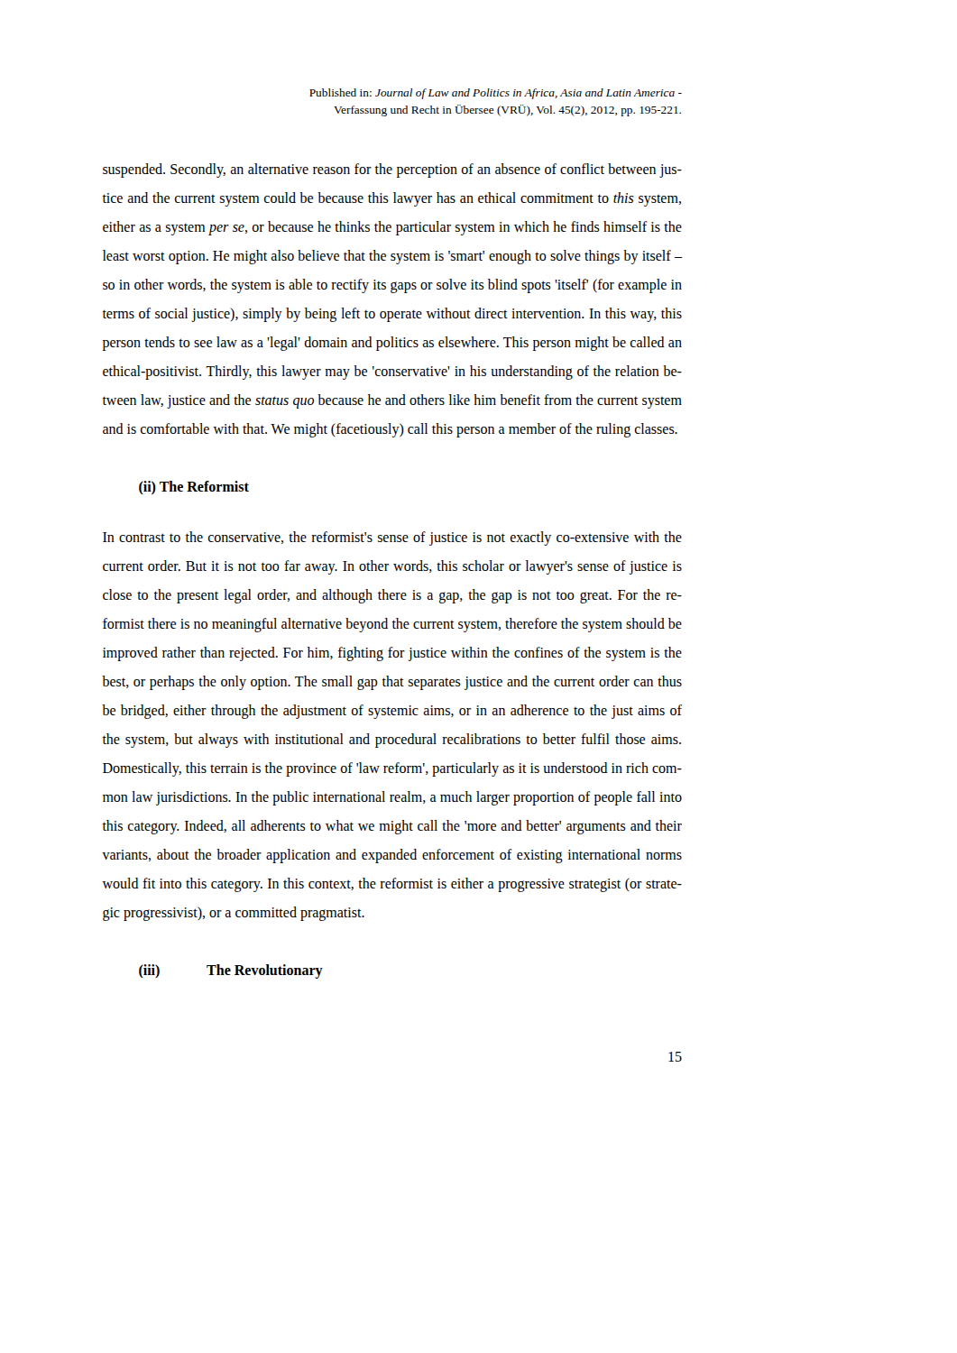Published in: Journal of Law and Politics in Africa, Asia and Latin America -
Verfassung und Recht in Übersee (VRÜ), Vol. 45(2), 2012, pp. 195-221.
suspended. Secondly, an alternative reason for the perception of an absence of conflict between justice and the current system could be because this lawyer has an ethical commitment to this system, either as a system per se, or because he thinks the particular system in which he finds himself is the least worst option. He might also believe that the system is 'smart' enough to solve things by itself – so in other words, the system is able to rectify its gaps or solve its blind spots 'itself' (for example in terms of social justice), simply by being left to operate without direct intervention. In this way, this person tends to see law as a 'legal' domain and politics as elsewhere. This person might be called an ethical-positivist. Thirdly, this lawyer may be 'conservative' in his understanding of the relation between law, justice and the status quo because he and others like him benefit from the current system and is comfortable with that. We might (facetiously) call this person a member of the ruling classes.
(ii) The Reformist
In contrast to the conservative, the reformist's sense of justice is not exactly co-extensive with the current order. But it is not too far away. In other words, this scholar or lawyer's sense of justice is close to the present legal order, and although there is a gap, the gap is not too great. For the reformist there is no meaningful alternative beyond the current system, therefore the system should be improved rather than rejected. For him, fighting for justice within the confines of the system is the best, or perhaps the only option. The small gap that separates justice and the current order can thus be bridged, either through the adjustment of systemic aims, or in an adherence to the just aims of the system, but always with institutional and procedural recalibrations to better fulfil those aims. Domestically, this terrain is the province of 'law reform', particularly as it is understood in rich common law jurisdictions. In the public international realm, a much larger proportion of people fall into this category. Indeed, all adherents to what we might call the 'more and better' arguments and their variants, about the broader application and expanded enforcement of existing international norms would fit into this category. In this context, the reformist is either a progressive strategist (or strategic progressivist), or a committed pragmatist.
(iii) The Revolutionary
15